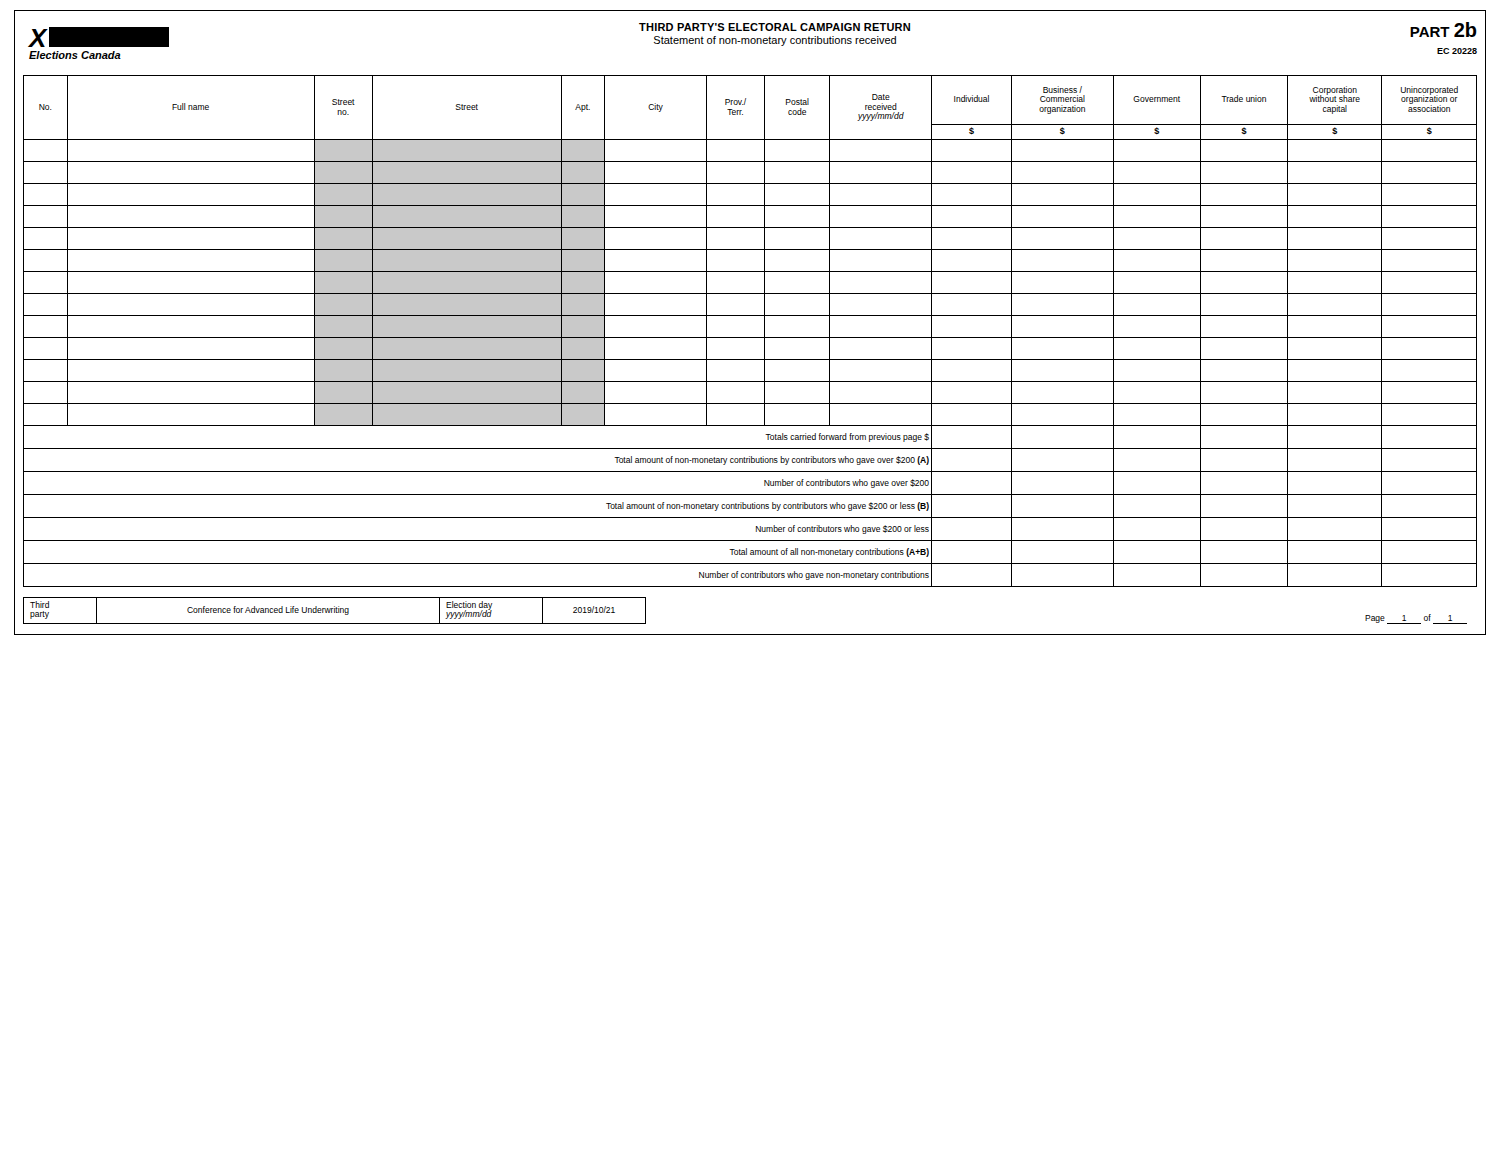X
Elections Canada
THIRD PARTY'S ELECTORAL CAMPAIGN RETURN
Statement of non-monetary contributions received
PART 2b
EC 20228
| No. | Full name | Street no. | Street | Apt. | City | Prov./ Terr. | Postal code | Date received yyyy/mm/dd | Individual | Business / Commercial organization | Government | Trade union | Corporation without share capital | Unincorporated organization or association |
| --- | --- | --- | --- | --- | --- | --- | --- | --- | --- | --- | --- | --- | --- | --- |
| $ | $ | $ | $ | $ | $ |
| Totals carried forward from previous page $ | | | | | | |
| Total amount of non-monetary contributions by contributors who gave over $200 (A) | | | | | | |
| Number of contributors who gave over $200 | | | | | | |
| Total amount of non-monetary contributions by contributors who gave $200 or less (B) | | | | | | |
| Number of contributors who gave $200 or less | | | | | | |
| Total amount of all non-monetary contributions (A+B) | | | | | | |
| Number of contributors who gave non-monetary contributions | | | | | | |
| Third party | Conference for Advanced Life Underwriting | Election day yyyy/mm/dd | 2019/10/21 |
Page 1 of 1